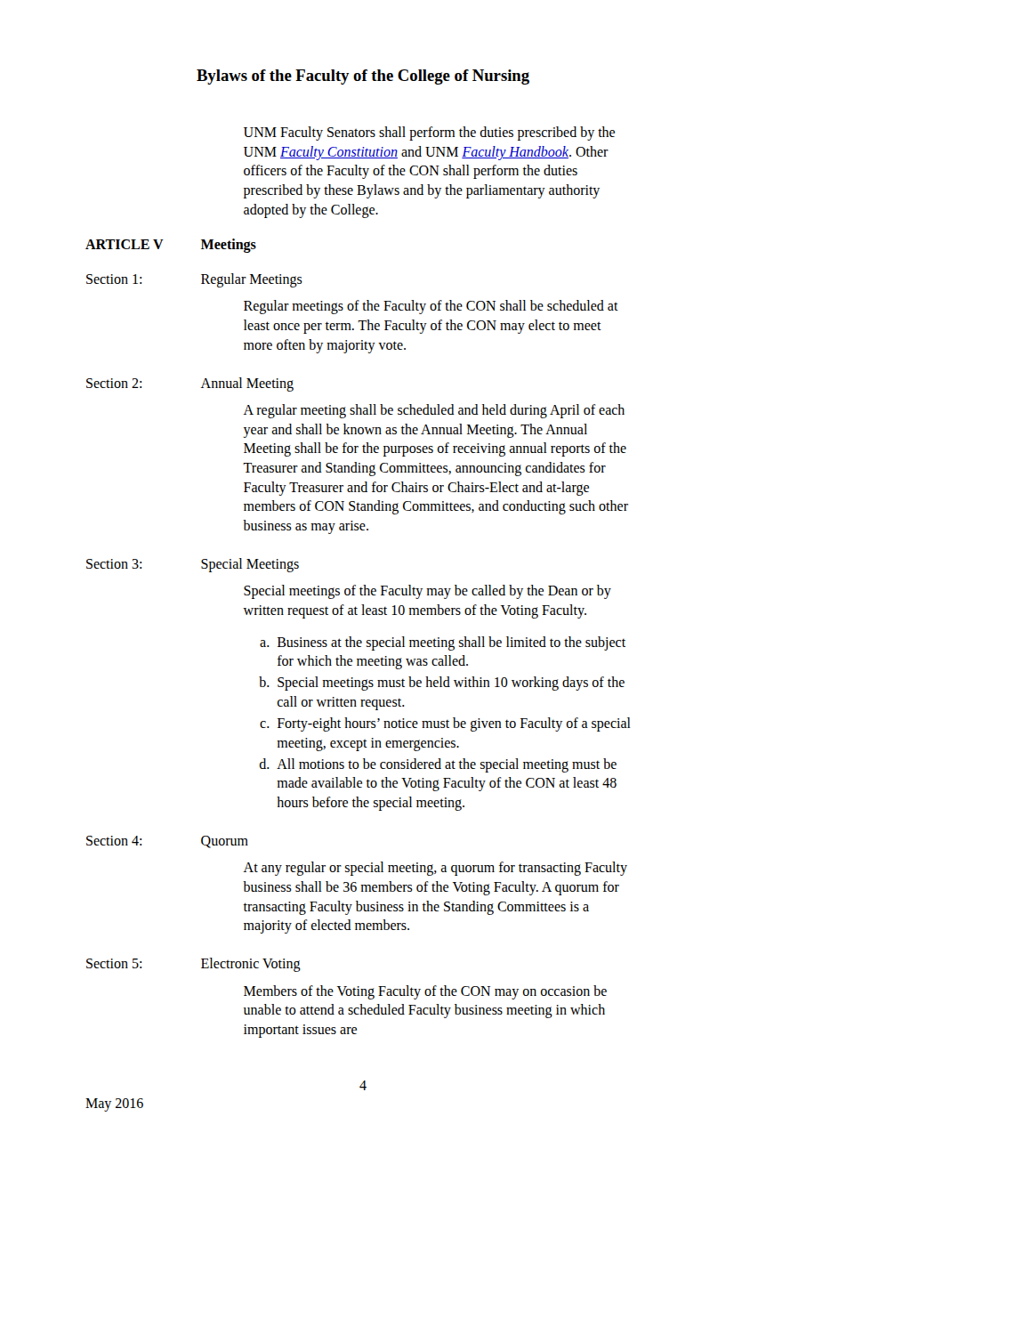Bylaws of the Faculty of the College of Nursing
UNM Faculty Senators shall perform the duties prescribed by the UNM Faculty Constitution and UNM Faculty Handbook. Other officers of the Faculty of the CON shall perform the duties prescribed by these Bylaws and by the parliamentary authority adopted by the College.
ARTICLE V
Meetings
Section 1:
Regular Meetings
Regular meetings of the Faculty of the CON shall be scheduled at least once per term. The Faculty of the CON may elect to meet more often by majority vote.
Section 2:
Annual Meeting
A regular meeting shall be scheduled and held during April of each year and shall be known as the Annual Meeting. The Annual Meeting shall be for the purposes of receiving annual reports of the Treasurer and Standing Committees, announcing candidates for Faculty Treasurer and for Chairs or Chairs-Elect and at-large members of CON Standing Committees, and conducting such other business as may arise.
Section 3:
Special Meetings
Special meetings of the Faculty may be called by the Dean or by written request of at least 10 members of the Voting Faculty.
Business at the special meeting shall be limited to the subject for which the meeting was called.
Special meetings must be held within 10 working days of the call or written request.
Forty-eight hours’ notice must be given to Faculty of a special meeting, except in emergencies.
All motions to be considered at the special meeting must be made available to the Voting Faculty of the CON at least 48 hours before the special meeting.
Section 4:
Quorum
At any regular or special meeting, a quorum for transacting Faculty business shall be 36 members of the Voting Faculty. A quorum for transacting Faculty business in the Standing Committees is a majority of elected members.
Section 5:
Electronic Voting
Members of the Voting Faculty of the CON may on occasion be unable to attend a scheduled Faculty business meeting in which important issues are
4
May 2016